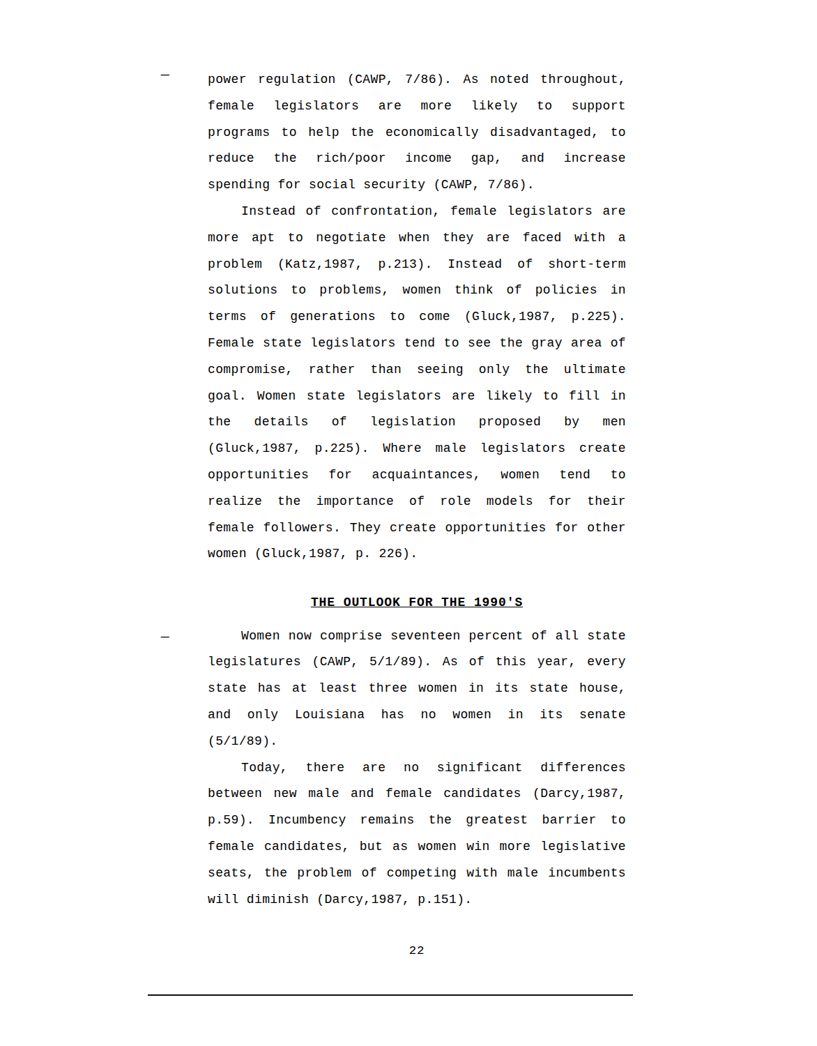— —
power regulation (CAWP, 7/86). As noted throughout, female legislators are more likely to support programs to help the economically disadvantaged, to reduce the rich/poor income gap, and increase spending for social security (CAWP, 7/86).
Instead of confrontation, female legislators are more apt to negotiate when they are faced with a problem (Katz,1987, p.213). Instead of short-term solutions to problems, women think of policies in terms of generations to come (Gluck,1987, p.225). Female state legislators tend to see the gray area of compromise, rather than seeing only the ultimate goal. Women state legislators are likely to fill in the details of legislation proposed by men (Gluck,1987, p.225). Where male legislators create opportunities for acquaintances, women tend to realize the importance of role models for their female followers. They create opportunities for other women (Gluck,1987, p. 226).
THE OUTLOOK FOR THE 1990'S
Women now comprise seventeen percent of all state legislatures (CAWP, 5/1/89). As of this year, every state has at least three women in its state house, and only Louisiana has no women in its senate (5/1/89).
Today, there are no significant differences between new male and female candidates (Darcy,1987, p.59). Incumbency remains the greatest barrier to female candidates, but as women win more legislative seats, the problem of competing with male incumbents will diminish (Darcy,1987, p.151).
22